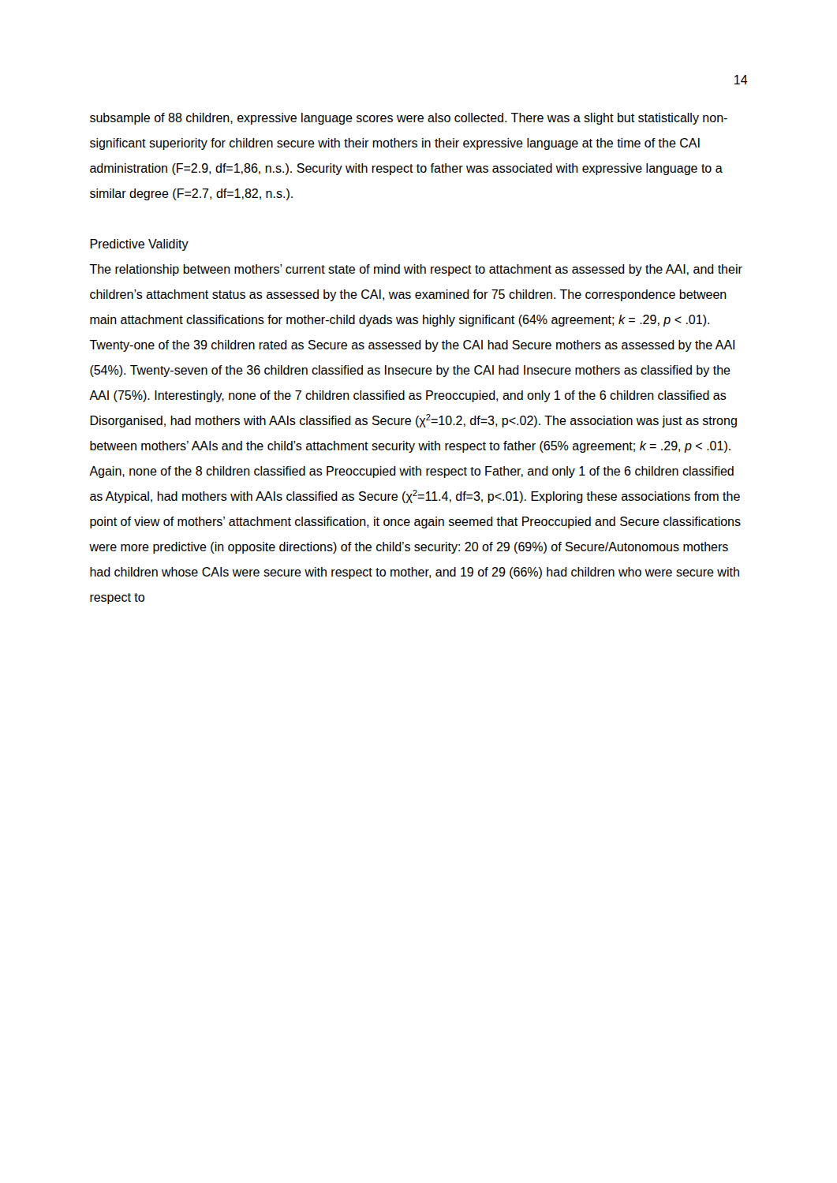14
subsample of 88 children, expressive language scores were also collected. There was a slight but statistically non-significant superiority for children secure with their mothers in their expressive language at the time of the CAI administration (F=2.9, df=1,86, n.s.). Security with respect to father was associated with expressive language to a similar degree (F=2.7, df=1,82, n.s.).
Predictive Validity
The relationship between mothers’ current state of mind with respect to attachment as assessed by the AAI, and their children’s attachment status as assessed by the CAI, was examined for 75 children. The correspondence between main attachment classifications for mother-child dyads was highly significant (64% agreement; k = .29, p < .01). Twenty-one of the 39 children rated as Secure as assessed by the CAI had Secure mothers as assessed by the AAI (54%). Twenty-seven of the 36 children classified as Insecure by the CAI had Insecure mothers as classified by the AAI (75%). Interestingly, none of the 7 children classified as Preoccupied, and only 1 of the 6 children classified as Disorganised, had mothers with AAIs classified as Secure (χ2=10.2, df=3, p<.02). The association was just as strong between mothers’ AAIs and the child’s attachment security with respect to father (65% agreement; k = .29, p < .01). Again, none of the 8 children classified as Preoccupied with respect to Father, and only 1 of the 6 children classified as Atypical, had mothers with AAIs classified as Secure (χ2=11.4, df=3, p<.01). Exploring these associations from the point of view of mothers’ attachment classification, it once again seemed that Preoccupied and Secure classifications were more predictive (in opposite directions) of the child’s security: 20 of 29 (69%) of Secure/Autonomous mothers had children whose CAIs were secure with respect to mother, and 19 of 29 (66%) had children who were secure with respect to